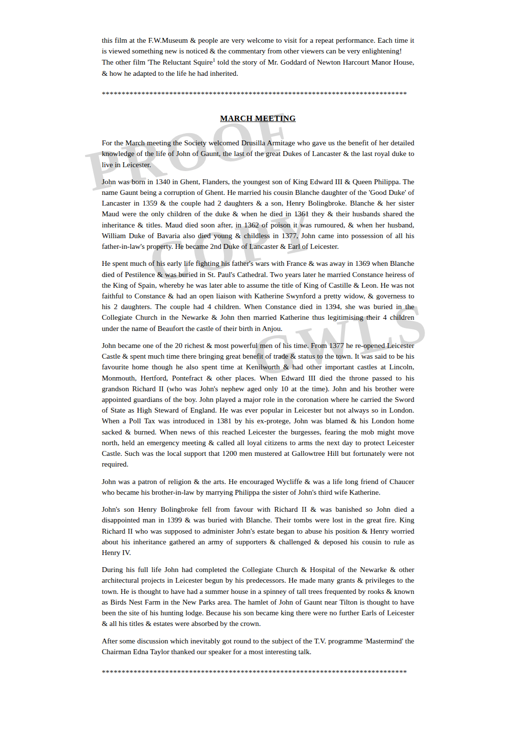PROOF
COPY
GWLS
this film at the F.W.Museum & people are very welcome to visit for a repeat performance. Each time it is viewed something new is noticed & the commentary from other viewers can be very enlightening!
The other film 'The Reluctant Squire1 told the story of Mr. Goddard of Newton Harcourt Manor House, & how he adapted to the life he had inherited.
*****************************************************************************
MARCH MEETING
For the March meeting the Society welcomed Drusilla Armitage who gave us the benefit of her detailed knowledge of the life of John of Gaunt, the last of the great Dukes of Lancaster & the last royal duke to live in Leicester.
John was born in 1340 in Ghent, Flanders, the youngest son of King Edward III & Queen Philippa. The name Gaunt being a corruption of Ghent. He married his cousin Blanche daughter of the 'Good Duke' of Lancaster in 1359 & the couple had 2 daughters & a son, Henry Bolingbroke. Blanche & her sister Maud were the only children of the duke & when he died in 1361 they & their husbands shared the inheritance & titles. Maud died soon after, in 1362 of poison it was rumoured, & when her husband, William Duke of Bavaria also died young & childless in 1377, John came into possession of all his father-in-law's property. He became 2nd Duke of Lancaster & Earl of Leicester.
He spent much of his early life fighting his father's wars with France & was away in 1369 when Blanche died of Pestilence & was buried in St. Paul's Cathedral. Two years later he married Constance heiress of the King of Spain, whereby he was later able to assume the title of King of Castille & Leon. He was not faithful to Constance & had an open liaison with Katherine Swynford a pretty widow, & governess to his 2 daughters. The couple had 4 children. When Constance died in 1394, she was buried in the Collegiate Church in the Newarke & John then married Katherine thus legitimising their 4 children under the name of Beaufort the castle of their birth in Anjou.
John became one of the 20 richest & most powerful men of his time. From 1377 he re-opened Leicester Castle & spent much time there bringing great benefit of trade & status to the town. It was said to be his favourite home though he also spent time at Kenilworth & had other important castles at Lincoln, Monmouth, Hertford, Pontefract & other places. When Edward III died the throne passed to his grandson Richard II (who was John's nephew aged only 10 at the time). John and his brother were appointed guardians of the boy. John played a major role in the coronation where he carried the Sword of State as High Steward of England. He was ever popular in Leicester but not always so in London. When a Poll Tax was introduced in 1381 by his ex-protege, John was blamed & his London home sacked & burned. When news of this reached Leicester the burgesses, fearing the mob might move north, held an emergency meeting & called all loyal citizens to arms the next day to protect Leicester Castle. Such was the local support that 1200 men mustered at Gallowtree Hill but fortunately were not required.
John was a patron of religion & the arts. He encouraged Wycliffe & was a life long friend of Chaucer who became his brother-in-law by marrying Philippa the sister of John's third wife Katherine.
John's son Henry Bolingbroke fell from favour with Richard II & was banished so John died a disappointed man in 1399 & was buried with Blanche. Their tombs were lost in the great fire. King Richard II who was supposed to administer John's estate began to abuse his position & Henry worried about his inheritance gathered an army of supporters & challenged & deposed his cousin to rule as Henry IV.
During his full life John had completed the Collegiate Church & Hospital of the Newarke & other architectural projects in Leicester begun by his predecessors. He made many grants & privileges to the town. He is thought to have had a summer house in a spinney of tall trees frequented by rooks & known as Birds Nest Farm in the New Parks area. The hamlet of John of Gaunt near Tilton is thought to have been the site of his hunting lodge. Because his son became king there were no further Earls of Leicester & all his titles & estates were absorbed by the crown.
After some discussion which inevitably got round to the subject of the T.V. programme 'Mastermind' the Chairman Edna Taylor thanked our speaker for a most interesting talk.
*****************************************************************************